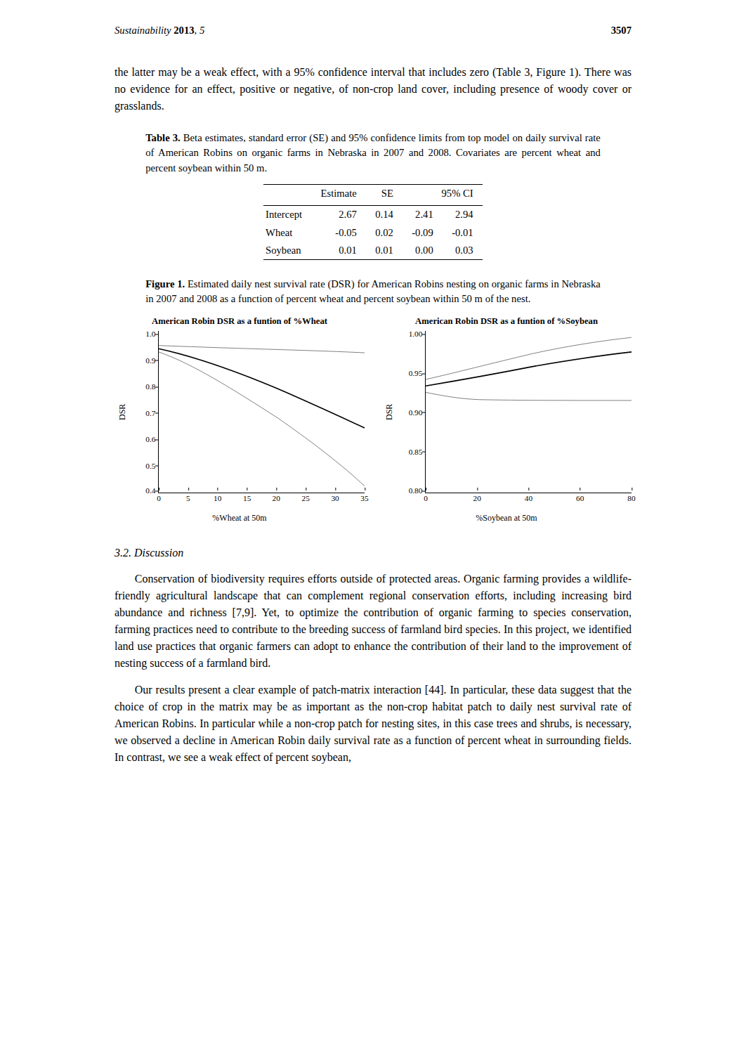Sustainability 2013, 5 3507
the latter may be a weak effect, with a 95% confidence interval that includes zero (Table 3, Figure 1). There was no evidence for an effect, positive or negative, of non-crop land cover, including presence of woody cover or grasslands.
Table 3. Beta estimates, standard error (SE) and 95% confidence limits from top model on daily survival rate of American Robins on organic farms in Nebraska in 2007 and 2008. Covariates are percent wheat and percent soybean within 50 m.
| | Estimate | SE | 95% CI |
| --- | --- | --- | --- |
| Intercept | 2.67 | 0.14 | 2.41 | 2.94 |
| Wheat | -0.05 | 0.02 | -0.09 | -0.01 |
| Soybean | 0.01 | 0.01 | 0.00 | 0.03 |
Figure 1. Estimated daily nest survival rate (DSR) for American Robins nesting on organic farms in Nebraska in 2007 and 2008 as a function of percent wheat and percent soybean within 50 m of the nest.
American Robin DSR as a funtion of %Wheat
DSR
1.0 0.9 0.8 0.7 0.6 0.5 0.4 0 5 10 15 20 25 30 35
%Wheat at 50m
American Robin DSR as a funtion of %Soybean
DSR
1.00 0.95 0.90 0.85 0.80 0 20 40 60 80
%Soybean at 50m
3.2. Discussion
Conservation of biodiversity requires efforts outside of protected areas. Organic farming provides a wildlife-friendly agricultural landscape that can complement regional conservation efforts, including increasing bird abundance and richness [7,9]. Yet, to optimize the contribution of organic farming to species conservation, farming practices need to contribute to the breeding success of farmland bird species. In this project, we identified land use practices that organic farmers can adopt to enhance the contribution of their land to the improvement of nesting success of a farmland bird.
Our results present a clear example of patch-matrix interaction [44]. In particular, these data suggest that the choice of crop in the matrix may be as important as the non-crop habitat patch to daily nest survival rate of American Robins. In particular while a non-crop patch for nesting sites, in this case trees and shrubs, is necessary, we observed a decline in American Robin daily survival rate as a function of percent wheat in surrounding fields. In contrast, we see a weak effect of percent soybean,